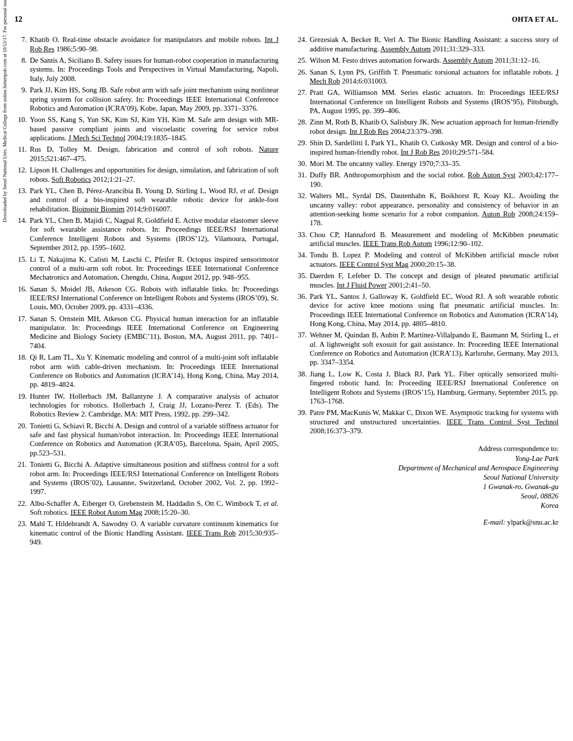Downloaded by Seoul National Univ. Medical College from online.liebertpub.com at 10/12/17. For personal use only.
12 OHTA ET AL.
Khatib O. Real-time obstacle avoidance for manipulators and mobile robots. Int J Rob Res 1986;5:90–98.
De Santis A, Siciliano B. Safety issues for human-robot cooperation in manufacturing systems. In: Proceedings Tools and Perspectives in Virtual Manufacturing, Napoli, Italy, July 2008.
Park JJ, Kim HS, Song JB. Safe robot arm with safe joint mechanism using nonlinear spring system for collision safety. In: Proceedings IEEE International Conference Robotics and Automation (ICRA’09), Kobe, Japan, May 2009, pp. 3371–3376.
Yoon SS, Kang S, Yun SK, Kim SJ, Kim YH, Kim M. Safe arm design with MR-based passive compliant joints and viscoelastic covering for service robot applications. J Mech Sci Technol 2004;19:1835–1845.
Rus D, Tolley M. Design, fabrication and control of soft robots. Nature 2015;521:467–475.
Lipson H. Challenges and opportunities for design, simulation, and fabrication of soft robots. Soft Robotics 2012;1:21–27.
Park YL, Chen B, Pérez-Arancibia B, Young D, Stirling L, Wood RJ, et al. Design and control of a bio-inspired soft wearable robotic device for ankle-foot rehabilitation. Bioinspir Biomim 2014;9:016007.
Park YL, Chen B, Majidi C, Nagpal R, Goldfield E. Active modular elastomer sleeve for soft wearable assistance robots. In: Proceedings IEEE/RSJ International Conference Intelligent Robots and Systems (IROS’12), Vilamoura, Portugal, September 2012, pp. 1595–1602.
Li T, Nakajima K, Calisti M, Laschi C, Pfeifer R. Octopus inspired sensorimotor control of a multi-arm soft robot. In: Proceedings IEEE International Conference Mechatronics and Automation, Chengdu, China, August 2012, pp. 948–955.
Sanan S, Moidel JB, Atkeson CG. Robots with inflatable links. In: Proceedings IEEE/RSJ International Conference on Intelligent Robots and Systems (IROS’09), St. Louis, MO, October 2009, pp. 4331–4336.
Sanan S, Ornstein MH, Atkeson CG. Physical human interaction for an inflatable manipulator. In: Proceedings IEEE International Conference on Engineering Medicine and Biology Society (EMBC’11), Boston, MA, August 2011, pp. 7401–7404.
Qi R, Lam TL, Xu Y. Kinematic modeling and control of a multi-joint soft inflatable robot arm with cable-driven mechanism. In: Proceedings IEEE International Conference on Robotics and Automation (ICRA’14), Hong Kong, China, May 2014, pp. 4819–4824.
Hunter IW, Hollerbach JM, Ballantyne J. A comparative analysis of actuator technologies for robotics. Hollerbach J, Craig JJ, Lozano-Perez T. (Eds). The Robotics Review 2. Cambridge, MA: MIT Press, 1992, pp. 299–342.
Tonietti G, Schiavi R, Bicchi A. Design and control of a variable stiffness actuator for safe and fast physical human/robot interaction. In: Proceedings IEEE International Conference on Robotics and Automation (ICRA’05), Barcelona, Spain, April 2005, pp.523–531.
Tonietti G, Bicchi A. Adaptive simultaneous position and stiffness control for a soft robot arm. In: Proceedings IEEE/RSJ International Conference on Intelligent Robots and Systems (IROS’02), Lausanne, Switzerland, October 2002, Vol. 2, pp. 1992–1997.
Albu-Schaffer A, Eiberger O, Grebenstein M, Haddadin S, Ott C, Wimbock T, et al. Soft robotics. IEEE Robot Autom Mag 2008;15:20–30.
Mahl T, Hildebrandt A, Sawodny O. A variable curvature continuum kinematics for kinematic control of the Bionic Handling Assistant. IEEE Trans Rob 2015;30:935–949.
Grezesiak A, Becker R, Verl A. The Bionic Handling Assistant: a success story of additive manufacturing. Assembly Autom 2011;31:329–333.
Wilson M. Festo drives automation forwards. Assembly Autom 2011;31:12–16.
Sanan S, Lynn PS, Griffith T. Pneumatic torsional actuators for inflatable robots. J Mech Rob 2014;6:031003.
Pratt GA, Williamson MM. Series elastic actuators. In: Proceedings IEEE/RSJ International Conference on Intelligent Robots and Systems (IROS’95), Pittsburgh, PA, August 1995, pp. 399–406.
Zinn M, Roth B, Khatib O, Salisbury JK. New actuation approach for human-friendly robot design. Int J Rob Res 2004;23:379–398.
Shin D, Sardellitti I, Park YL, Khatib O, Cutkosky MR. Design and control of a bio-inspired human-friendly robot. Int J Rob Res 2010;29:571–584.
Mori M. The uncanny valley. Energy 1970;7:33–35.
Duffy BR. Anthropomorphism and the social robot. Rob Auton Syst 2003;42:177–190.
Walters ML, Syrdal DS, Dautenhahn K, Boikhorst R, Koay KL. Avoiding the uncanny valley: robot appearance, personality and consistency of behavior in an attention-seeking home scenario for a robot companion. Auton Rob 2008;24:159–178.
Chou CP, Hannaford B. Measurement and modeling of McKibben pneumatic artificial muscles. IEEE Trans Rob Autom 1996;12:90–102.
Tondu B. Lopez P. Modeling and control of McKibben artificial muscle robot actuators. IEEE Control Syst Mag 2000;20:15–38.
Daerden F, Lefeber D. The concept and design of pleated pneumatic artificial muscles. Int J Fluid Power 2001;2:41–50.
Park YL, Santos J, Galloway K, Goldfield EC, Wood RJ. A soft wearable robotic device for active knee motions using flat pneumatic artificial muscles. In: Proceedings IEEE International Conference on Robotics and Automation (ICRA’14), Hong Kong, China, May 2014, pp. 4805–4810.
Wehner M, Quindan B, Aubin P, Martinez-Villalpando E, Baumann M, Stirling L, et al. A lightweight soft exosuit for gait assistance. In: Proceeding IEEE International Conference on Robotics and Automation (ICRA’13), Karlsruhe, Germany, May 2013, pp. 3347–3354.
Jiang L, Low K, Costa J, Black RJ, Park YL. Fiber optically sensorized multi-fingered robotic hand. In: Proceeding IEEE/RSJ International Conference on Intelligent Robots and Systems (IROS’15), Hamburg, Germany, September 2015, pp. 1763–1768.
Patre PM, MacKunis W, Makkar C, Dixon WE. Asymptotic tracking for systems with structured and unstructured uncertainties. IEEE Trans Control Syst Technol 2008;16:373–379.
Address correspondence to:
Yong-Lae Park
Department of Mechanical and Aerospace Engineering
Seoul National University
1 Gwanak-ro, Gwanak-gu
Seoul, 08826
Korea
E-mail: ylpark@snu.ac.kr